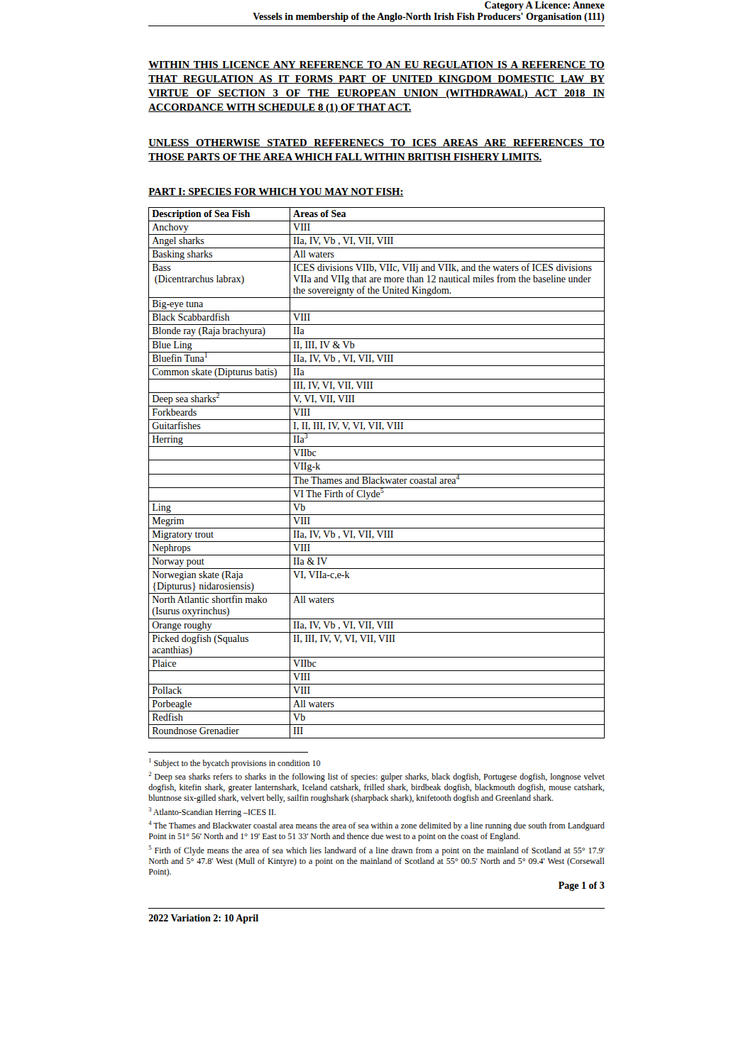Category A Licence: Annexe
Vessels in membership of the Anglo-North Irish Fish Producers' Organisation (111)
WITHIN THIS LICENCE ANY REFERENCE TO AN EU REGULATION IS A REFERENCE TO THAT REGULATION AS IT FORMS PART OF UNITED KINGDOM DOMESTIC LAW BY VIRTUE OF SECTION 3 OF THE EUROPEAN UNION (WITHDRAWAL) ACT 2018 IN ACCORDANCE WITH SCHEDULE 8 (1) OF THAT ACT.
UNLESS OTHERWISE STATED REFERENECS TO ICES AREAS ARE REFERENCES TO THOSE PARTS OF THE AREA WHICH FALL WITHIN BRITISH FISHERY LIMITS.
PART I: SPECIES FOR WHICH YOU MAY NOT FISH:
| Description of Sea Fish | Areas of Sea |
| --- | --- |
| Anchovy | VIII |
| Angel sharks | IIa, IV, Vb , VI, VII, VIII |
| Basking sharks | All waters |
| Bass (Dicentrarchus labrax) | ICES divisions VIIb, VIIc, VIIj and VIIk, and the waters of ICES divisions VIIa and VIIg that are more than 12 nautical miles from the baseline under the sovereignty of the United Kingdom. |
| Big-eye tuna | |
| Black Scabbardfish | VIII |
| Blonde ray (Raja brachyura) | IIa |
| Blue Ling | II, III, IV & Vb |
| Bluefin Tuna 1 | IIa, IV, Vb , VI, VII, VIII |
| Common skate (Dipturus batis) | IIa |
| | III, IV, VI, VII, VIII |
| Deep sea sharks 2 | V, VI, VII, VIII |
| Forkbeards | VIII |
| Guitarfishes | I, II, III, IV, V, VI, VII, VIII |
| Herring | IIa 3 |
| | VIIbc |
| | VIIg-k |
| | The Thames and Blackwater coastal area 4 |
| | VI The Firth of Clyde 5 |
| Ling | Vb |
| Megrim | VIII |
| Migratory trout | IIa, IV, Vb , VI, VII, VIII |
| Nephrops | VIII |
| Norway pout | IIa & IV |
| Norwegian skate (Raja {Dipturus} nidarosiensis) | VI, VIIa-c,e-k |
| North Atlantic shortfin mako (Isurus oxyrinchus) | All waters |
| Orange roughy | IIa, IV, Vb , VI, VII, VIII |
| Picked dogfish (Squalus acanthias) | II, III, IV, V, VI, VII, VIII |
| Plaice | VIIbc |
| | VIII |
| Pollack | VIII |
| Porbeagle | All waters |
| Redfish | Vb |
| Roundnose Grenadier | III |
1 Subject to the bycatch provisions in condition 10
2 Deep sea sharks refers to sharks in the following list of species: gulper sharks, black dogfish, Portugese dogfish, longnose velvet dogfish, kitefin shark, greater lanternshark, Iceland catshark, frilled shark, birdbeak dogfish, blackmouth dogfish, mouse catshark, bluntnose six-gilled shark, velvert belly, sailfin roughshark (sharpback shark), knifetooth dogfish and Greenland shark.
3 Atlanto-Scandian Herring –ICES II.
4 The Thames and Blackwater coastal area means the area of sea within a zone delimited by a line running due south from Landguard Point in 51° 56' North and 1° 19' East to 51 33' North and thence due west to a point on the coast of England.
5 Firth of Clyde means the area of sea which lies landward of a line drawn from a point on the mainland of Scotland at 55° 17.9' North and 5° 47.8' West (Mull of Kintyre) to a point on the mainland of Scotland at 55° 00.5' North and 5° 09.4' West (Corsewall Point).
Page 1 of 3
2022 Variation 2: 10 April